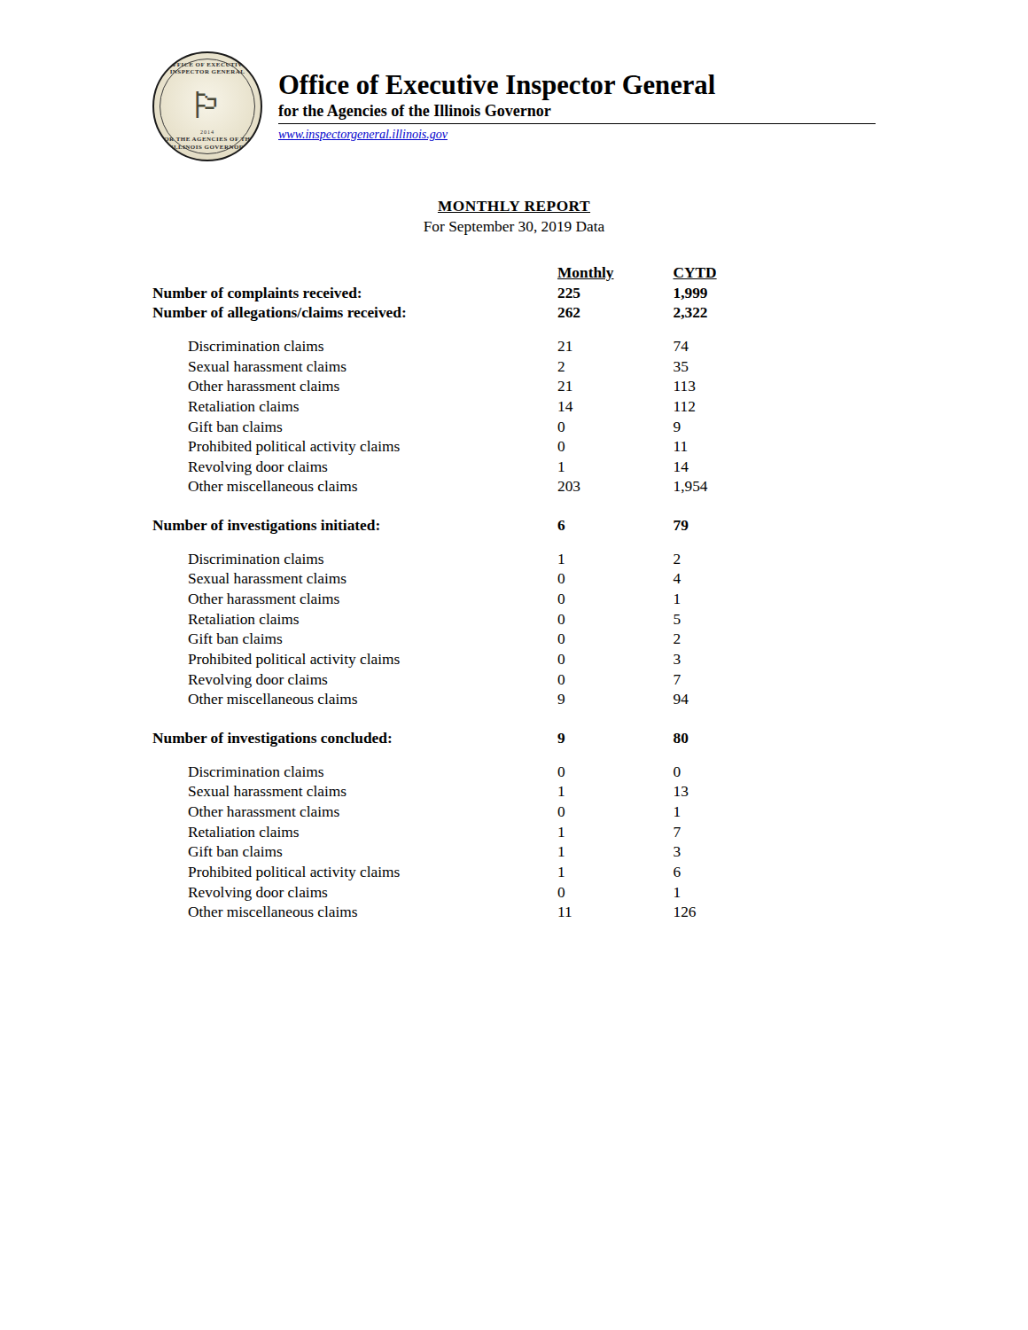Office of Executive Inspector General
🏳
2014
For the Agencies of the Illinois Governor
Office of Executive Inspector General
for the Agencies of the Illinois Governor
www.inspectorgeneral.illinois.gov
MONTHLY REPORT
For September 30, 2019 Data
| | Monthly | CYTD | |
| Number of complaints received: | 225 | 1,999 | |
| Number of allegations/claims received: | 262 | 2,322 | |
| Discrimination claims | 21 | 74 | |
| Sexual harassment claims | 2 | 35 | |
| Other harassment claims | 21 | 113 | |
| Retaliation claims | 14 | 112 | |
| Gift ban claims | 0 | 9 | |
| Prohibited political activity claims | 0 | 11 | |
| Revolving door claims | 1 | 14 | |
| Other miscellaneous claims | 203 | 1,954 | |
| Number of investigations initiated: | 6 | 79 | |
| Discrimination claims | 1 | 2 | |
| Sexual harassment claims | 0 | 4 | |
| Other harassment claims | 0 | 1 | |
| Retaliation claims | 0 | 5 | |
| Gift ban claims | 0 | 2 | |
| Prohibited political activity claims | 0 | 3 | |
| Revolving door claims | 0 | 7 | |
| Other miscellaneous claims | 9 | 94 | |
| Number of investigations concluded: | 9 | 80 | |
| Discrimination claims | 0 | 0 | |
| Sexual harassment claims | 1 | 13 | |
| Other harassment claims | 0 | 1 | |
| Retaliation claims | 1 | 7 | |
| Gift ban claims | 1 | 3 | |
| Prohibited political activity claims | 1 | 6 | |
| Revolving door claims | 0 | 1 | |
| Other miscellaneous claims | 11 | 126 | |